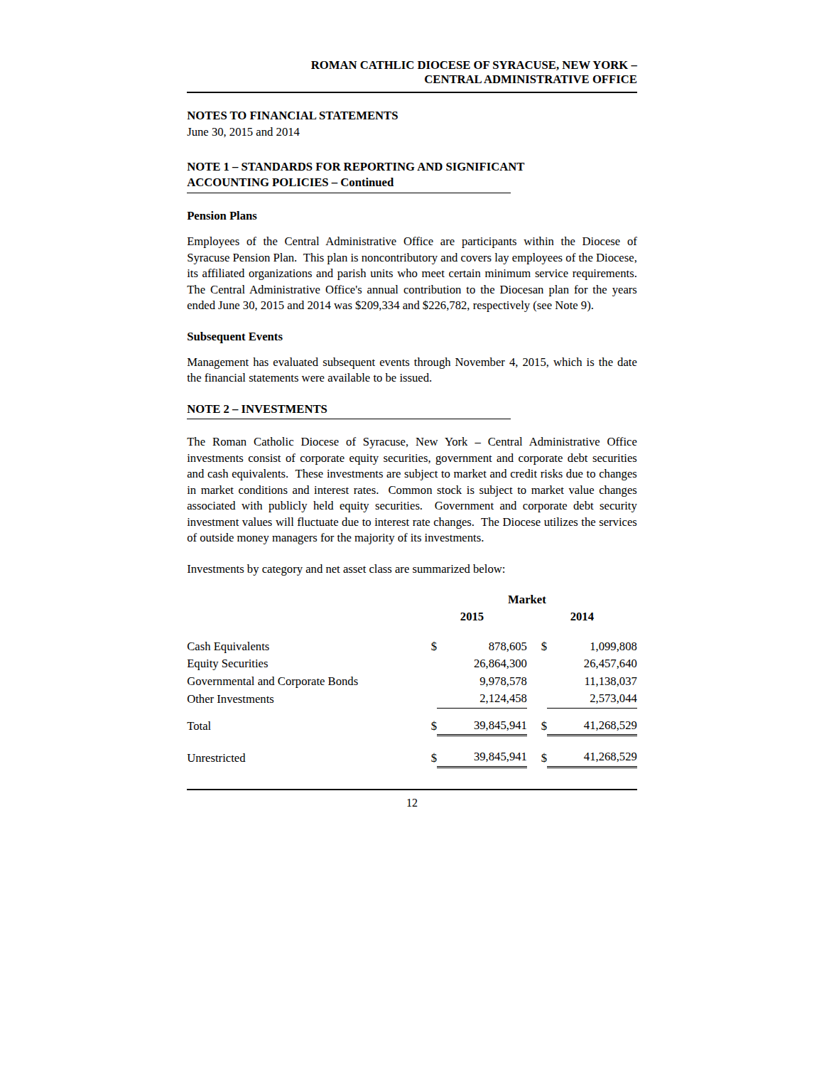ROMAN CATHLIC DIOCESE OF SYRACUSE, NEW YORK –
CENTRAL ADMINISTRATIVE OFFICE
NOTES TO FINANCIAL STATEMENTS
June 30, 2015 and 2014
NOTE 1 – STANDARDS FOR REPORTING AND SIGNIFICANT
ACCOUNTING POLICIES – Continued
Pension Plans
Employees of the Central Administrative Office are participants within the Diocese of Syracuse Pension Plan. This plan is noncontributory and covers lay employees of the Diocese, its affiliated organizations and parish units who meet certain minimum service requirements. The Central Administrative Office's annual contribution to the Diocesan plan for the years ended June 30, 2015 and 2014 was $209,334 and $226,782, respectively (see Note 9).
Subsequent Events
Management has evaluated subsequent events through November 4, 2015, which is the date the financial statements were available to be issued.
NOTE 2 – INVESTMENTS
The Roman Catholic Diocese of Syracuse, New York – Central Administrative Office investments consist of corporate equity securities, government and corporate debt securities and cash equivalents. These investments are subject to market and credit risks due to changes in market conditions and interest rates. Common stock is subject to market value changes associated with publicly held equity securities. Government and corporate debt security investment values will fluctuate due to interest rate changes. The Diocese utilizes the services of outside money managers for the majority of its investments.
Investments by category and net asset class are summarized below:
| | Market |
| | 2015 | 2014 |
| Cash Equivalents | $ | 878,605 | $ | 1,099,808 |
| Equity Securities | | 26,864,300 | | 26,457,640 |
| Governmental and Corporate Bonds | | 9,978,578 | | 11,138,037 |
| Other Investments | | 2,124,458 | | 2,573,044 |
| Total | $ | 39,845,941 | $ | 41,268,529 |
| Unrestricted | $ | 39,845,941 | $ | 41,268,529 |
12